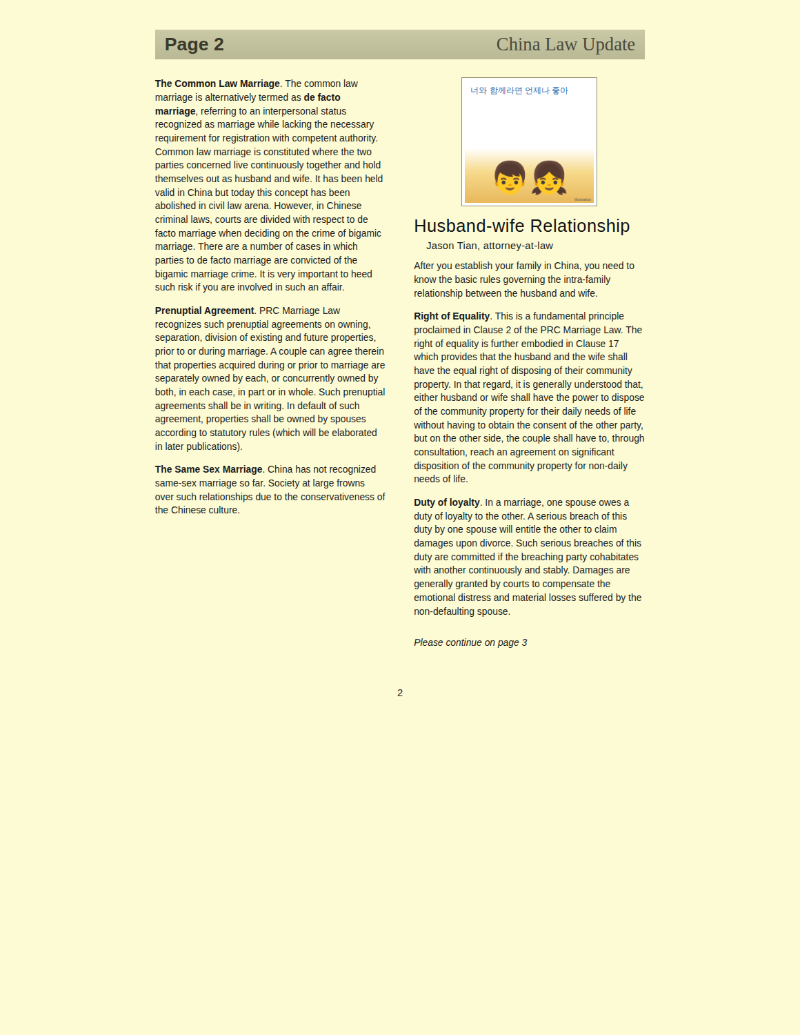Page 2
China Law Update
The Common Law Marriage. The common law marriage is alternatively termed as de facto marriage, referring to an interpersonal status recognized as marriage while lacking the necessary requirement for registration with competent authority. Common law marriage is constituted where the two parties concerned live continuously together and hold themselves out as husband and wife. It has been held valid in China but today this concept has been abolished in civil law arena. However, in Chinese criminal laws, courts are divided with respect to de facto marriage when deciding on the crime of bigamic marriage. There are a number of cases in which parties to de facto marriage are convicted of the bigamic marriage crime. It is very important to heed such risk if you are involved in such an affair.
Prenuptial Agreement. PRC Marriage Law recognizes such prenuptial agreements on owning, separation, division of existing and future properties, prior to or during marriage. A couple can agree therein that properties acquired during or prior to marriage are separately owned by each, or concurrently owned by both, in each case, in part or in whole. Such prenuptial agreements shall be in writing. In default of such agreement, properties shall be owned by spouses according to statutory rules (which will be elaborated in later publications).
The Same Sex Marriage. China has not recognized same-sex marriage so far. Society at large frowns over such relationships due to the conservativeness of the Chinese culture.
너와 함께라면 언제나 좋아
👦👧
illustration
Husband-wife Relationship
Jason Tian, attorney-at-law
After you establish your family in China, you need to know the basic rules governing the intra-family relationship between the husband and wife.
Right of Equality. This is a fundamental principle proclaimed in Clause 2 of the PRC Marriage Law. The right of equality is further embodied in Clause 17 which provides that the husband and the wife shall have the equal right of disposing of their community property. In that regard, it is generally understood that, either husband or wife shall have the power to dispose of the community property for their daily needs of life without having to obtain the consent of the other party, but on the other side, the couple shall have to, through consultation, reach an agreement on significant disposition of the community property for non-daily needs of life.
Duty of loyalty. In a marriage, one spouse owes a duty of loyalty to the other. A serious breach of this duty by one spouse will entitle the other to claim damages upon divorce. Such serious breaches of this duty are committed if the breaching party cohabitates with another continuously and stably. Damages are generally granted by courts to compensate the emotional distress and material losses suffered by the non-defaulting spouse.
Please continue on page 3
2